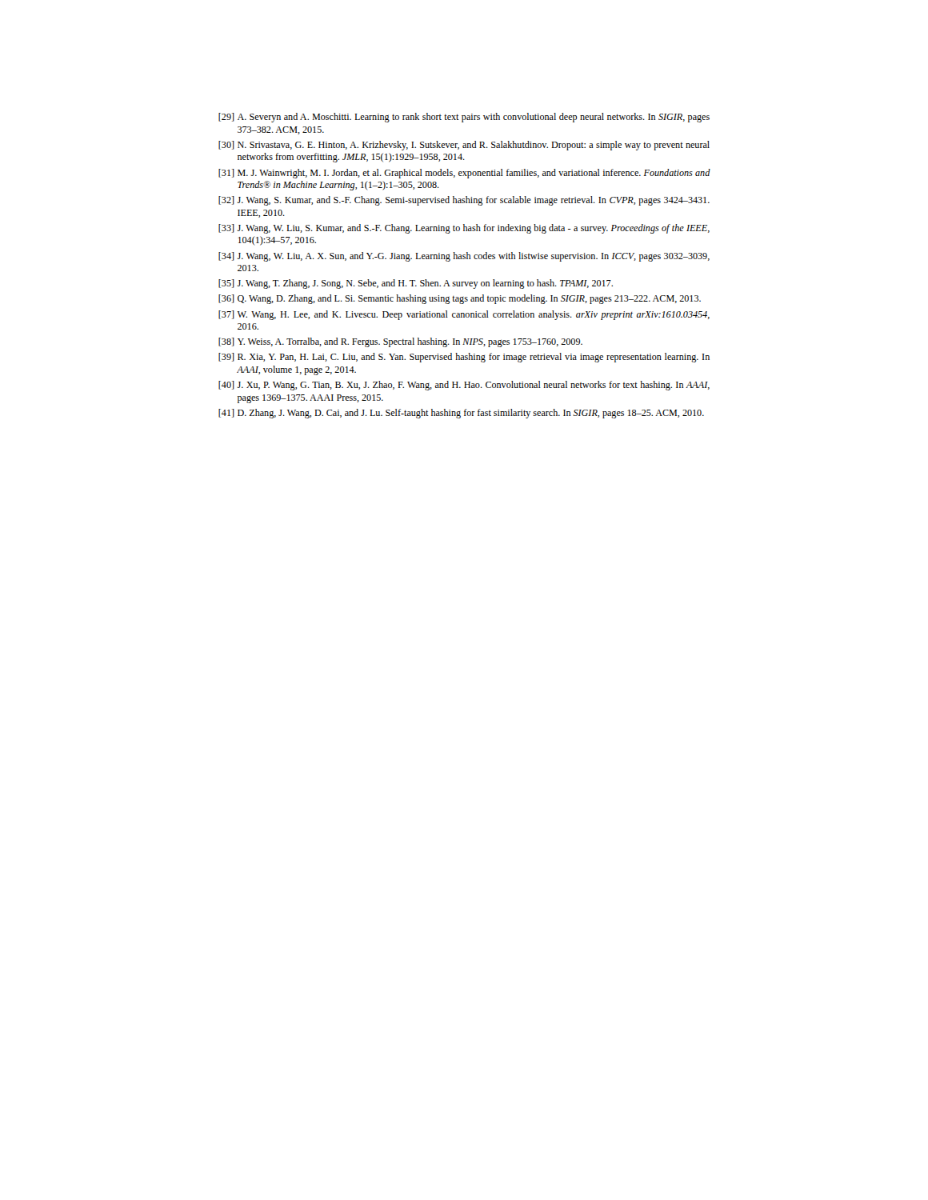[29] A. Severyn and A. Moschitti. Learning to rank short text pairs with convolutional deep neural networks. In SIGIR, pages 373–382. ACM, 2015.
[30] N. Srivastava, G. E. Hinton, A. Krizhevsky, I. Sutskever, and R. Salakhutdinov. Dropout: a simple way to prevent neural networks from overfitting. JMLR, 15(1):1929–1958, 2014.
[31] M. J. Wainwright, M. I. Jordan, et al. Graphical models, exponential families, and variational inference. Foundations and Trends® in Machine Learning, 1(1–2):1–305, 2008.
[32] J. Wang, S. Kumar, and S.-F. Chang. Semi-supervised hashing for scalable image retrieval. In CVPR, pages 3424–3431. IEEE, 2010.
[33] J. Wang, W. Liu, S. Kumar, and S.-F. Chang. Learning to hash for indexing big data - a survey. Proceedings of the IEEE, 104(1):34–57, 2016.
[34] J. Wang, W. Liu, A. X. Sun, and Y.-G. Jiang. Learning hash codes with listwise supervision. In ICCV, pages 3032–3039, 2013.
[35] J. Wang, T. Zhang, J. Song, N. Sebe, and H. T. Shen. A survey on learning to hash. TPAMI, 2017.
[36] Q. Wang, D. Zhang, and L. Si. Semantic hashing using tags and topic modeling. In SIGIR, pages 213–222. ACM, 2013.
[37] W. Wang, H. Lee, and K. Livescu. Deep variational canonical correlation analysis. arXiv preprint arXiv:1610.03454, 2016.
[38] Y. Weiss, A. Torralba, and R. Fergus. Spectral hashing. In NIPS, pages 1753–1760, 2009.
[39] R. Xia, Y. Pan, H. Lai, C. Liu, and S. Yan. Supervised hashing for image retrieval via image representation learning. In AAAI, volume 1, page 2, 2014.
[40] J. Xu, P. Wang, G. Tian, B. Xu, J. Zhao, F. Wang, and H. Hao. Convolutional neural networks for text hashing. In AAAI, pages 1369–1375. AAAI Press, 2015.
[41] D. Zhang, J. Wang, D. Cai, and J. Lu. Self-taught hashing for fast similarity search. In SIGIR, pages 18–25. ACM, 2010.